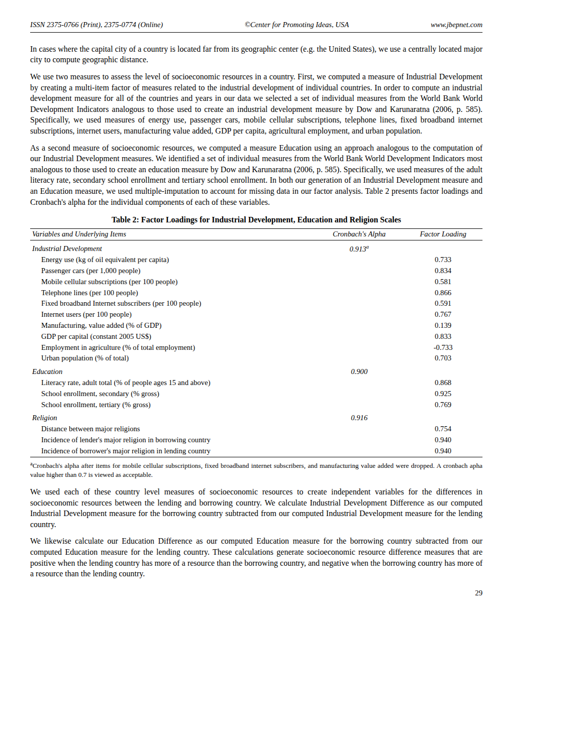ISSN 2375-0766 (Print), 2375-0774 (Online)
©Center for Promoting Ideas, USA
www.jbepnet.com
In cases where the capital city of a country is located far from its geographic center (e.g. the United States), we use a centrally located major city to compute geographic distance.
We use two measures to assess the level of socioeconomic resources in a country. First, we computed a measure of Industrial Development by creating a multi-item factor of measures related to the industrial development of individual countries. In order to compute an industrial development measure for all of the countries and years in our data we selected a set of individual measures from the World Bank World Development Indicators analogous to those used to create an industrial development measure by Dow and Karunaratna (2006, p. 585). Specifically, we used measures of energy use, passenger cars, mobile cellular subscriptions, telephone lines, fixed broadband internet subscriptions, internet users, manufacturing value added, GDP per capita, agricultural employment, and urban population.
As a second measure of socioeconomic resources, we computed a measure Education using an approach analogous to the computation of our Industrial Development measures. We identified a set of individual measures from the World Bank World Development Indicators most analogous to those used to create an education measure by Dow and Karunaratna (2006, p. 585). Specifically, we used measures of the adult literacy rate, secondary school enrollment and tertiary school enrollment. In both our generation of an Industrial Development measure and an Education measure, we used multiple-imputation to account for missing data in our factor analysis. Table 2 presents factor loadings and Cronbach's alpha for the individual components of each of these variables.
Table 2: Factor Loadings for Industrial Development, Education and Religion Scales
| Variables and Underlying Items | Cronbach's Alpha | Factor Loading |
| --- | --- | --- |
| Industrial Development | 0.913 a | |
| Energy use (kg of oil equivalent per capita) | | 0.733 |
| Passenger cars (per 1,000 people) | | 0.834 |
| Mobile cellular subscriptions (per 100 people) | | 0.581 |
| Telephone lines (per 100 people) | | 0.866 |
| Fixed broadband Internet subscribers (per 100 people) | | 0.591 |
| Internet users (per 100 people) | | 0.767 |
| Manufacturing, value added (% of GDP) | | 0.139 |
| GDP per capital (constant 2005 US$) | | 0.833 |
| Employment in agriculture (% of total employment) | | -0.733 |
| Urban population (% of total) | | 0.703 |
| Education | 0.900 | |
| Literacy rate, adult total (% of people ages 15 and above) | | 0.868 |
| School enrollment, secondary (% gross) | | 0.925 |
| School enrollment, tertiary (% gross) | | 0.769 |
| Religion | 0.916 | |
| Distance between major religions | | 0.754 |
| Incidence of lender's major religion in borrowing country | | 0.940 |
| Incidence of borrower's major religion in lending country | | 0.940 |
aCronbach's alpha after items for mobile cellular subscriptions, fixed broadband internet subscribers, and manufacturing value added were dropped. A cronbach apha value higher than 0.7 is viewed as acceptable.
We used each of these country level measures of socioeconomic resources to create independent variables for the differences in socioeconomic resources between the lending and borrowing country. We calculate Industrial Development Difference as our computed Industrial Development measure for the borrowing country subtracted from our computed Industrial Development measure for the lending country.
We likewise calculate our Education Difference as our computed Education measure for the borrowing country subtracted from our computed Education measure for the lending country. These calculations generate socioeconomic resource difference measures that are positive when the lending country has more of a resource than the borrowing country, and negative when the borrowing country has more of a resource than the lending country.
29